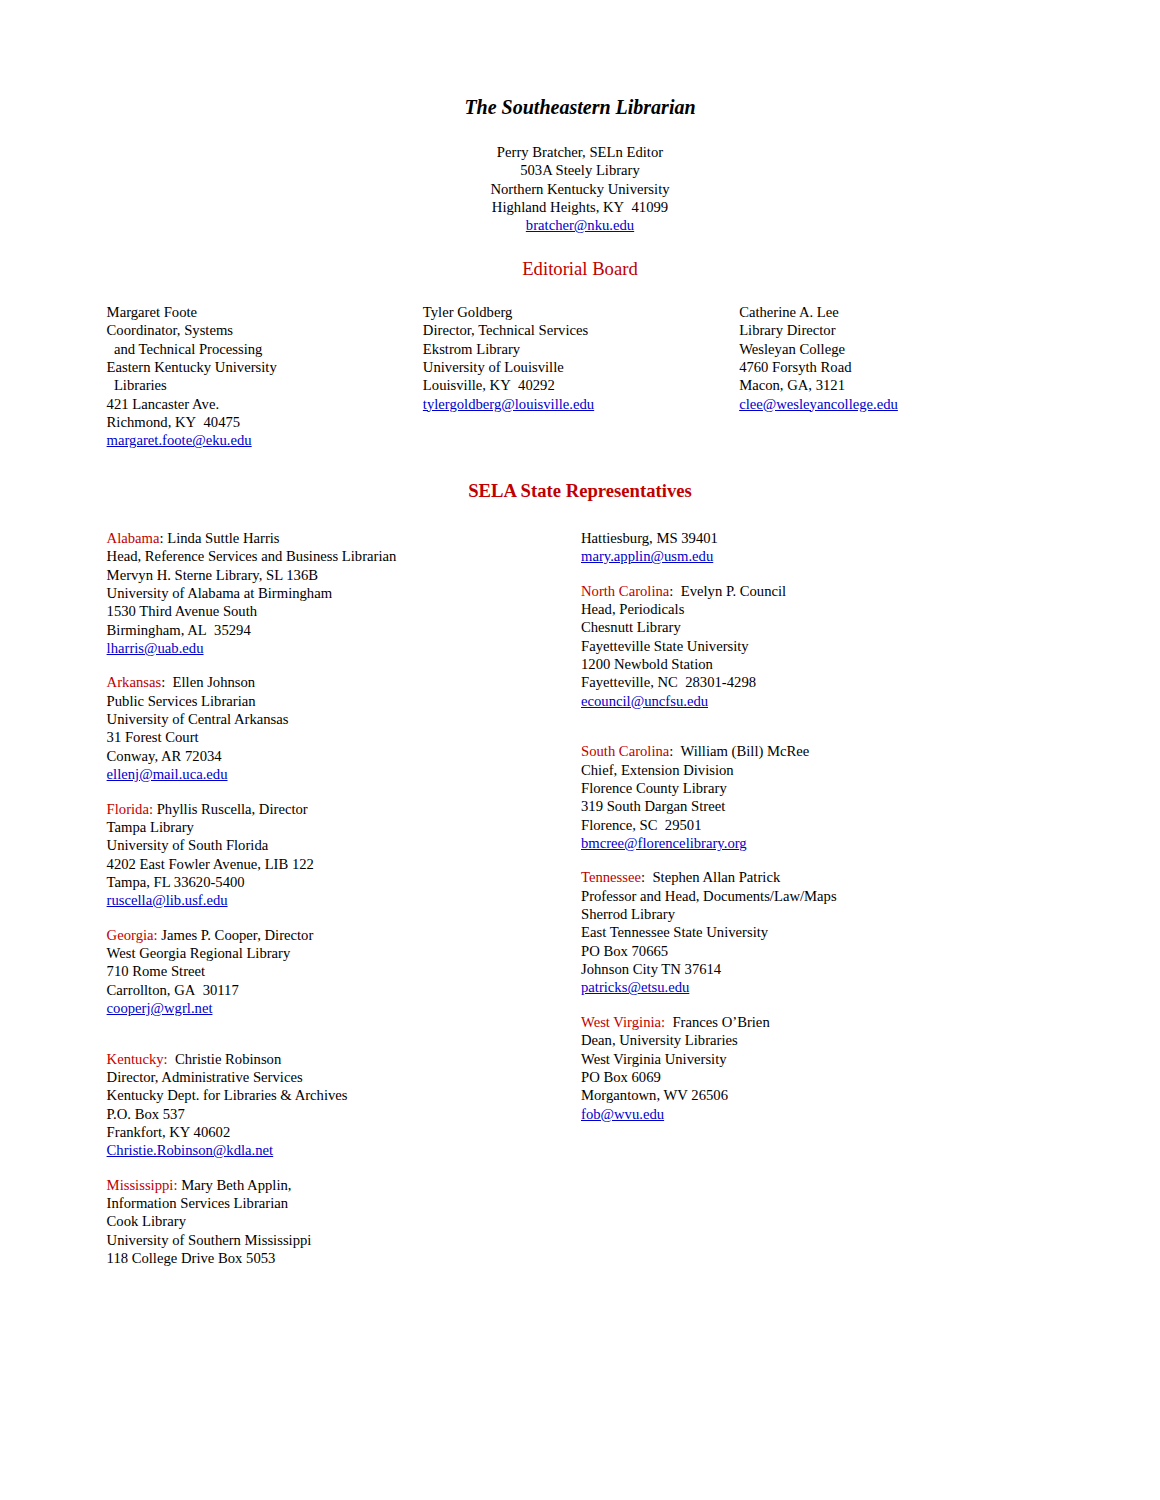The Southeastern Librarian
Perry Bratcher, SELn Editor
503A Steely Library
Northern Kentucky University
Highland Heights, KY 41099
bratcher@nku.edu
Editorial Board
| Margaret Foote Coordinator, Systems and Technical Processing Eastern Kentucky University Libraries 421 Lancaster Ave. Richmond, KY 40475 margaret.foote@eku.edu | Tyler Goldberg Director, Technical Services Ekstrom Library University of Louisville Louisville, KY 40292 tylergoldberg@louisville.edu | Catherine A. Lee Library Director Wesleyan College 4760 Forsyth Road Macon, GA, 3121 clee@wesleyancollege.edu |
SELA State Representatives
| Alabama : Linda Suttle Harris Head, Reference Services and Business Librarian Mervyn H. Sterne Library, SL 136B University of Alabama at Birmingham 1530 Third Avenue South Birmingham, AL 35294 lharris@uab.edu Arkansas : Ellen Johnson Public Services Librarian University of Central Arkansas 31 Forest Court Conway, AR 72034 ellenj@mail.uca.edu Florida: Phyllis Ruscella, Director Tampa Library University of South Florida 4202 East Fowler Avenue, LIB 122 Tampa, FL 33620-5400 ruscella@lib.usf.edu Georgia: James P. Cooper, Director West Georgia Regional Library 710 Rome Street Carrollton, GA 30117 cooperj@wgrl.net Kentucky: Christie Robinson Director, Administrative Services Kentucky Dept. for Libraries & Archives P.O. Box 537 Frankfort, KY 40602 Christie.Robinson@kdla.net Mississippi: Mary Beth Applin, Information Services Librarian Cook Library University of Southern Mississippi 118 College Drive Box 5053 | Hattiesburg, MS 39401 mary.applin@usm.edu North Carolina : Evelyn P. Council Head, Periodicals Chesnutt Library Fayetteville State University 1200 Newbold Station Fayetteville, NC 28301-4298 ecouncil@uncfsu.edu South Carolina : William (Bill) McRee Chief, Extension Division Florence County Library 319 South Dargan Street Florence, SC 29501 bmcree@florencelibrary.org Tennessee : Stephen Allan Patrick Professor and Head, Documents/Law/Maps Sherrod Library East Tennessee State University PO Box 70665 Johnson City TN 37614 patricks@etsu.edu West Virginia: Frances O’Brien Dean, University Libraries West Virginia University PO Box 6069 Morgantown, WV 26506 fob@wvu.edu |